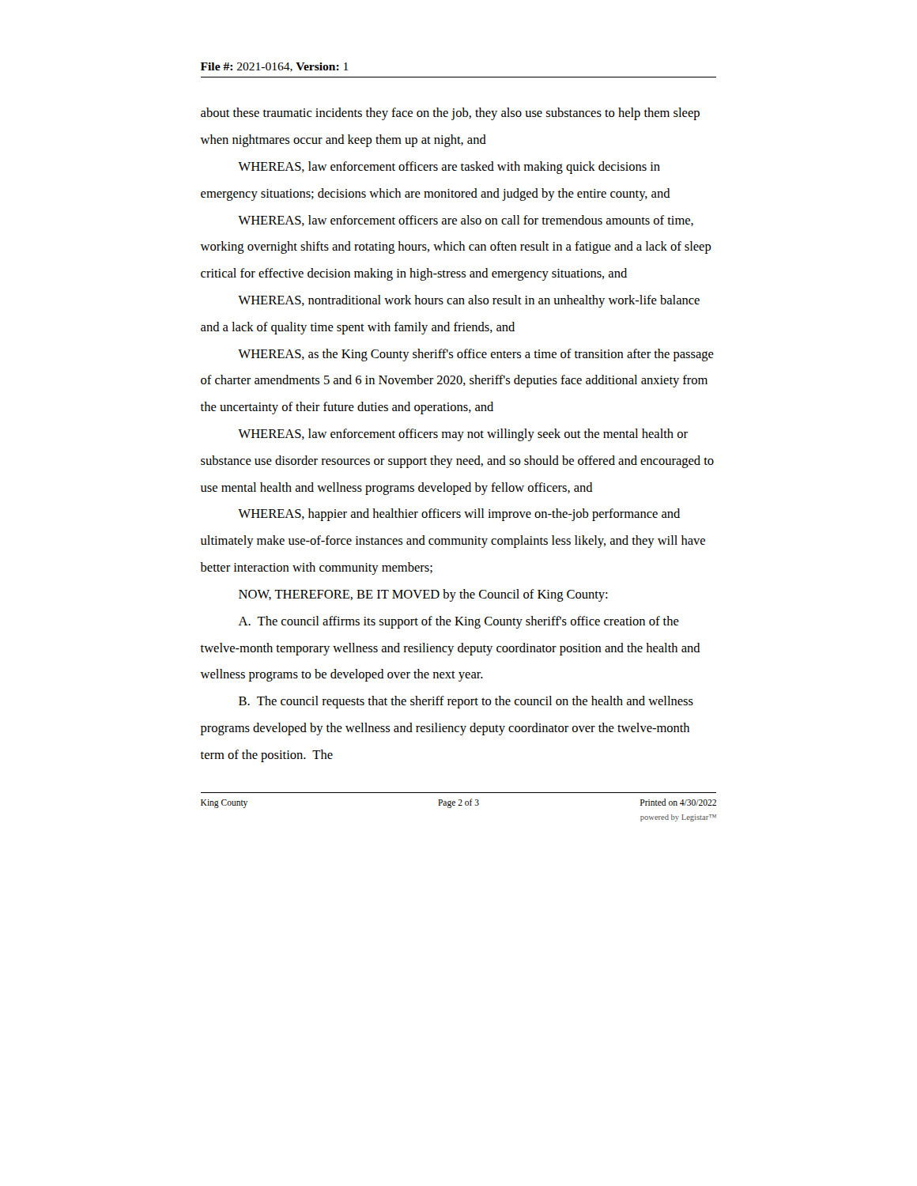File #: 2021-0164, Version: 1
about these traumatic incidents they face on the job, they also use substances to help them sleep when nightmares occur and keep them up at night, and
WHEREAS, law enforcement officers are tasked with making quick decisions in emergency situations; decisions which are monitored and judged by the entire county, and
WHEREAS, law enforcement officers are also on call for tremendous amounts of time, working overnight shifts and rotating hours, which can often result in a fatigue and a lack of sleep critical for effective decision making in high-stress and emergency situations, and
WHEREAS, nontraditional work hours can also result in an unhealthy work-life balance and a lack of quality time spent with family and friends, and
WHEREAS, as the King County sheriff's office enters a time of transition after the passage of charter amendments 5 and 6 in November 2020, sheriff's deputies face additional anxiety from the uncertainty of their future duties and operations, and
WHEREAS, law enforcement officers may not willingly seek out the mental health or substance use disorder resources or support they need, and so should be offered and encouraged to use mental health and wellness programs developed by fellow officers, and
WHEREAS, happier and healthier officers will improve on-the-job performance and ultimately make use-of-force instances and community complaints less likely, and they will have better interaction with community members;
NOW, THEREFORE, BE IT MOVED by the Council of King County:
A. The council affirms its support of the King County sheriff's office creation of the twelve-month temporary wellness and resiliency deputy coordinator position and the health and wellness programs to be developed over the next year.
B. The council requests that the sheriff report to the council on the health and wellness programs developed by the wellness and resiliency deputy coordinator over the twelve-month term of the position. The
King County
Page 2 of 3
Printed on 4/30/2022 powered by Legistar™